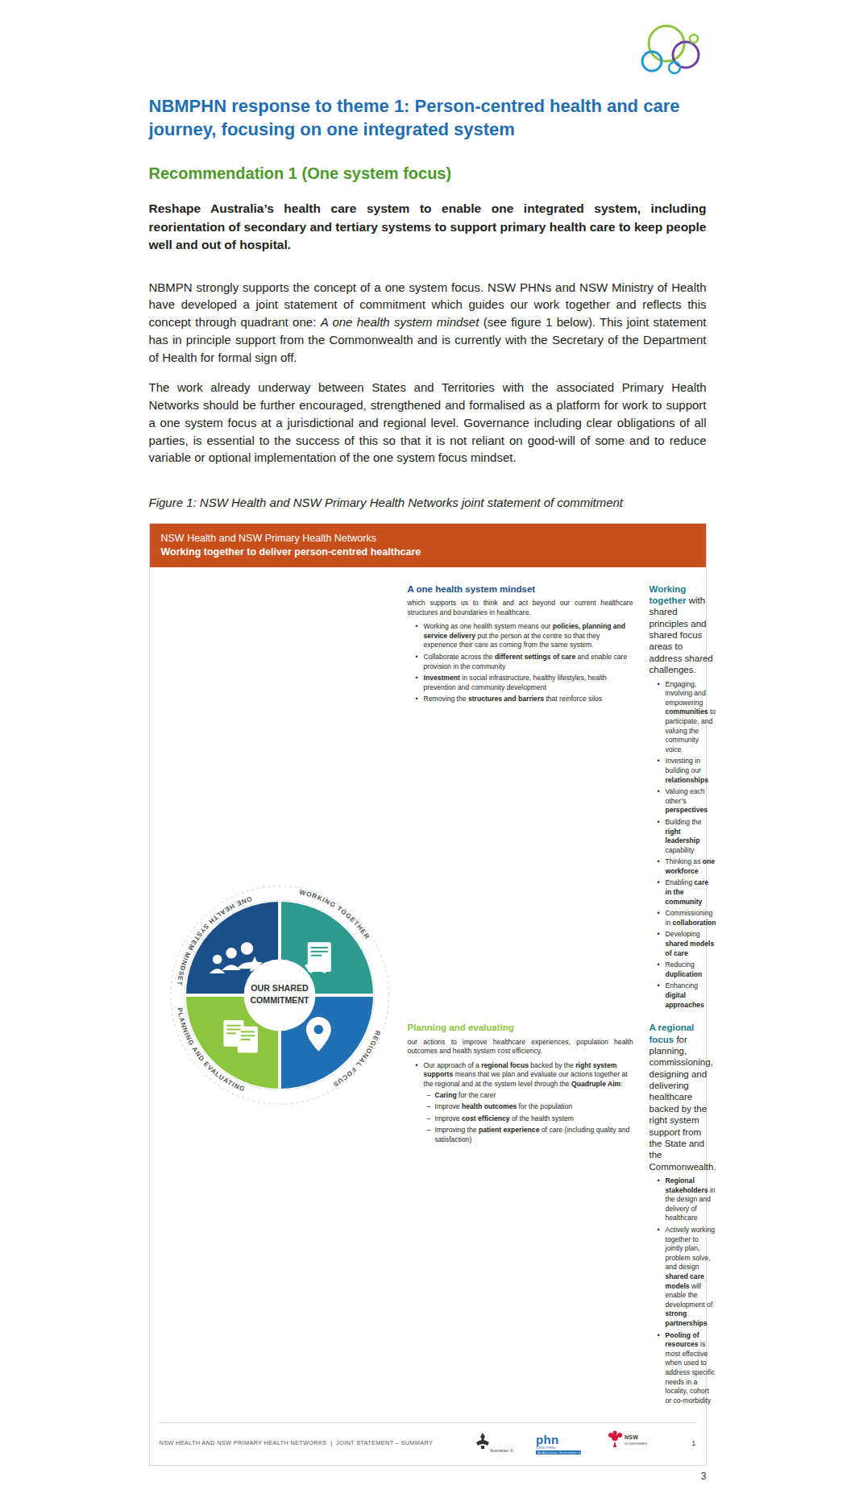NBMPHN response to theme 1: Person-centred health and care journey, focusing on one integrated system
Recommendation 1 (One system focus)
Reshape Australia’s health care system to enable one integrated system, including reorientation of secondary and tertiary systems to support primary health care to keep people well and out of hospital.
NBMPN strongly supports the concept of a one system focus. NSW PHNs and NSW Ministry of Health have developed a joint statement of commitment which guides our work together and reflects this concept through quadrant one: A one health system mindset (see figure 1 below). This joint statement has in principle support from the Commonwealth and is currently with the Secretary of the Department of Health for formal sign off.
The work already underway between States and Territories with the associated Primary Health Networks should be further encouraged, strengthened and formalised as a platform for work to support a one system focus at a jurisdictional and regional level. Governance including clear obligations of all parties, is essential to the success of this so that it is not reliant on good-will of some and to reduce variable or optional implementation of the one system focus mindset.
Figure 1: NSW Health and NSW Primary Health Networks joint statement of commitment
NSW Health and NSW Primary Health Networks
Working together to deliver person-centred healthcare
A one health system mindset
which supports us to think and act beyond our current healthcare structures and boundaries in healthcare.
Working as one health system means our policies, planning and service delivery put the person at the centre so that they experience their care as coming from the same system.
Collaborate across the different settings of care and enable care provision in the community
Investment in social infrastructure, healthy lifestyles, health prevention and community development
Removing the structures and barriers that reinforce silos
OUR SHARED COMMITMENT ONE HEALTH SYSTEM MINDSET WORKING TOGETHER REGIONAL FOCUS PLANNING AND EVALUATING
Working together with shared principles and shared focus areas to address shared challenges.
Engaging, involving and empowering communities to participate, and valuing the community voice
Investing in building our relationships
Valuing each other’s perspectives
Building the right leadership capability
Thinking as one workforce
Enabling care in the community
Commissioning in collaboration
Developing shared models of care
Reducing duplication
Enhancing digital approaches
Planning and evaluating
our actions to improve healthcare experiences, population health outcomes and health system cost efficiency.
Our approach of a regional focus backed by the right system supports means that we plan and evaluate our actions together at the regional and at the system level through the Quadruple Aim:
Caring for the carer
Improve health outcomes for the population
Improve cost efficiency of the health system
Improving the patient experience of care (including quality and satisfaction)
A regional focus for planning, commissioning, designing and delivering healthcare backed by the right system support from the State and the Commonwealth.
Regional stakeholders in the design and delivery of healthcare
Actively working together to jointly plan, problem solve, and design shared care models will enable the development of strong partnerships
Pooling of resources is most effective when used to address specific needs in a locality, cohort or co-morbidity
NSW HEALTH AND NSW PRIMARY HEALTH NETWORKS | JOINT STATEMENT – SUMMARY
Australian Government phn NSW PHNs An Australian Government Initiative NSW GOVERNMENT
1
3